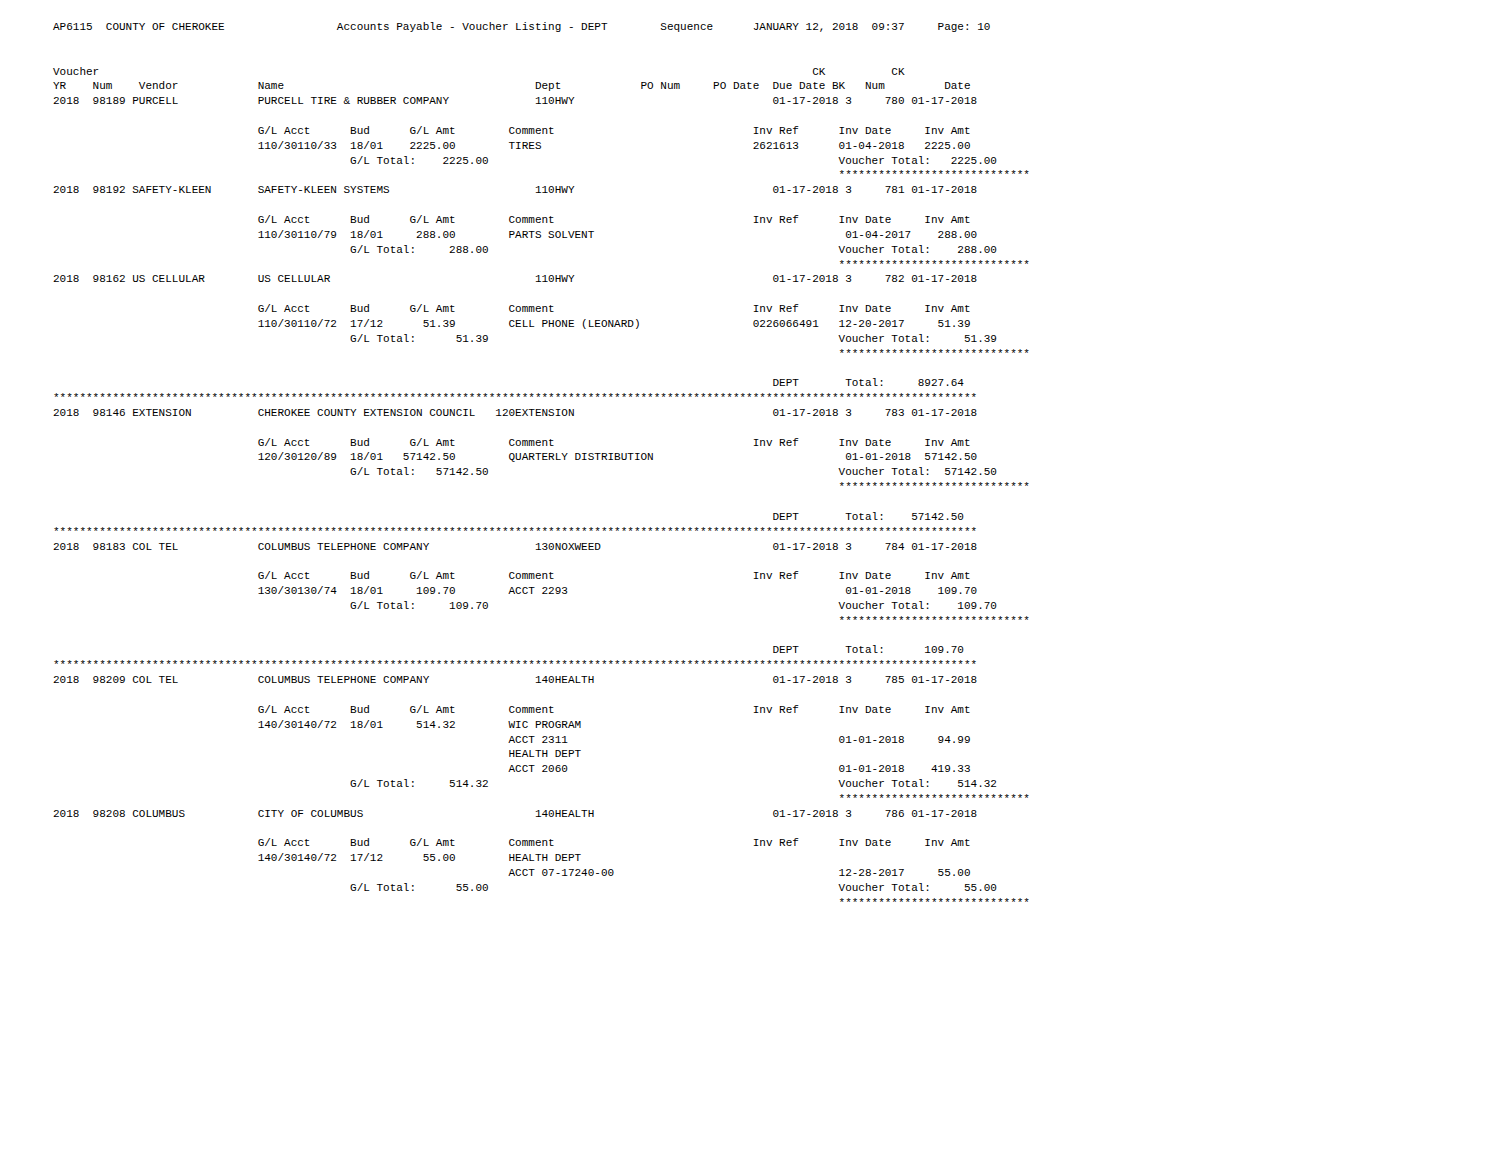AP6115  COUNTY OF CHEROKEE                 Accounts Payable - Voucher Listing - DEPT        Sequence      JANUARY 12, 2018  09:37     Page: 10


     Voucher                                                                                                            CK          CK
     YR    Num    Vendor            Name                                      Dept            PO Num     PO Date  Due Date BK   Num         Date
     2018  98189 PURCELL            PURCELL TIRE & RUBBER COMPANY             110HWY                              01-17-2018 3     780 01-17-2018

                                    G/L Acct      Bud      G/L Amt        Comment                              Inv Ref      Inv Date     Inv Amt
                                    110/30110/33  18/01    2225.00        TIRES                                2621613      01-04-2018   2225.00
                                                  G/L Total:    2225.00                                                     Voucher Total:   2225.00
                                                                                                                            *****************************
     2018  98192 SAFETY-KLEEN       SAFETY-KLEEN SYSTEMS                      110HWY                              01-17-2018 3     781 01-17-2018

                                    G/L Acct      Bud      G/L Amt        Comment                              Inv Ref      Inv Date     Inv Amt
                                    110/30110/79  18/01     288.00        PARTS SOLVENT                                      01-04-2017    288.00
                                                  G/L Total:     288.00                                                     Voucher Total:    288.00
                                                                                                                            *****************************
     2018  98162 US CELLULAR        US CELLULAR                               110HWY                              01-17-2018 3     782 01-17-2018

                                    G/L Acct      Bud      G/L Amt        Comment                              Inv Ref      Inv Date     Inv Amt
                                    110/30110/72  17/12      51.39        CELL PHONE (LEONARD)                 0226066491   12-20-2017     51.39
                                                  G/L Total:      51.39                                                     Voucher Total:     51.39
                                                                                                                            *****************************

                                                                                                                  DEPT       Total:     8927.64
     ********************************************************************************************************************************************
     2018  98146 EXTENSION          CHEROKEE COUNTY EXTENSION COUNCIL   120EXTENSION                              01-17-2018 3     783 01-17-2018

                                    G/L Acct      Bud      G/L Amt        Comment                              Inv Ref      Inv Date     Inv Amt
                                    120/30120/89  18/01   57142.50        QUARTERLY DISTRIBUTION                             01-01-2018  57142.50
                                                  G/L Total:   57142.50                                                     Voucher Total:  57142.50
                                                                                                                            *****************************

                                                                                                                  DEPT       Total:    57142.50
     ********************************************************************************************************************************************
     2018  98183 COL TEL            COLUMBUS TELEPHONE COMPANY                130NOXWEED                          01-17-2018 3     784 01-17-2018

                                    G/L Acct      Bud      G/L Amt        Comment                              Inv Ref      Inv Date     Inv Amt
                                    130/30130/74  18/01     109.70        ACCT 2293                                          01-01-2018    109.70
                                                  G/L Total:     109.70                                                     Voucher Total:    109.70
                                                                                                                            *****************************

                                                                                                                  DEPT       Total:      109.70
     ********************************************************************************************************************************************
     2018  98209 COL TEL            COLUMBUS TELEPHONE COMPANY                140HEALTH                           01-17-2018 3     785 01-17-2018

                                    G/L Acct      Bud      G/L Amt        Comment                              Inv Ref      Inv Date     Inv Amt
                                    140/30140/72  18/01     514.32        WIC PROGRAM
                                                                          ACCT 2311                                         01-01-2018     94.99
                                                                          HEALTH DEPT
                                                                          ACCT 2060                                         01-01-2018    419.33
                                                  G/L Total:     514.32                                                     Voucher Total:    514.32
                                                                                                                            *****************************
     2018  98208 COLUMBUS           CITY OF COLUMBUS                          140HEALTH                           01-17-2018 3     786 01-17-2018

                                    G/L Acct      Bud      G/L Amt        Comment                              Inv Ref      Inv Date     Inv Amt
                                    140/30140/72  17/12      55.00        HEALTH DEPT
                                                                          ACCT 07-17240-00                                  12-28-2017     55.00
                                                  G/L Total:      55.00                                                     Voucher Total:     55.00
                                                                                                                            *****************************